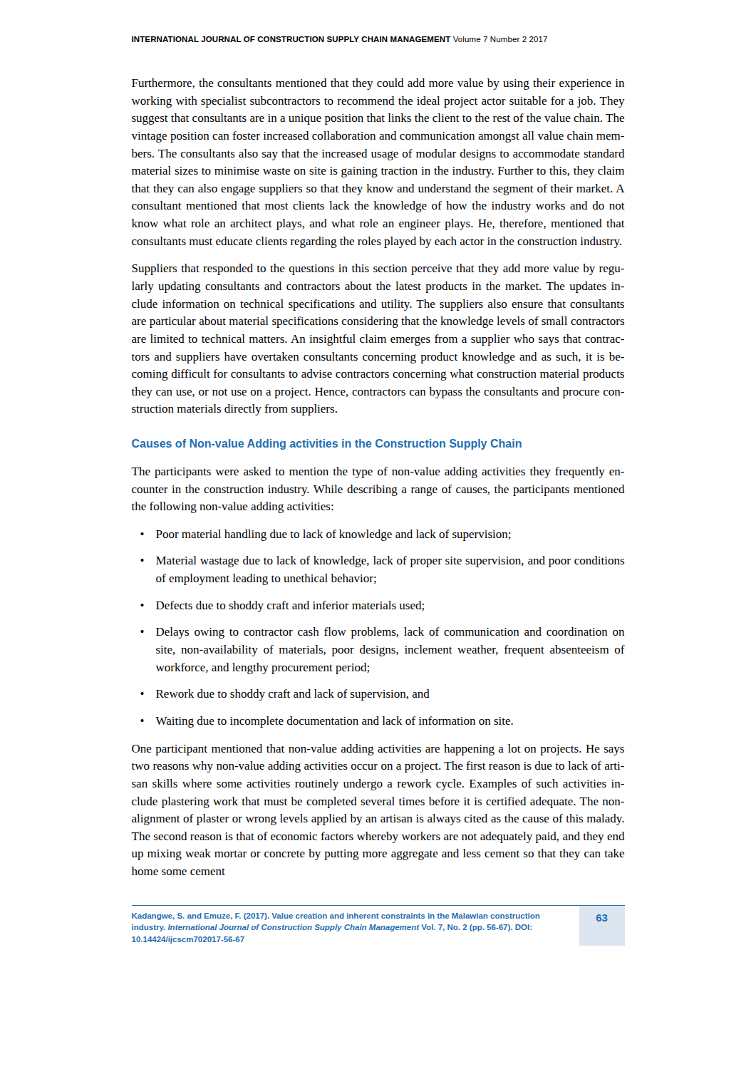INTERNATIONAL JOURNAL OF CONSTRUCTION SUPPLY CHAIN MANAGEMENT Volume 7 Number 2 2017
Furthermore, the consultants mentioned that they could add more value by using their experience in working with specialist subcontractors to recommend the ideal project actor suitable for a job. They suggest that consultants are in a unique position that links the client to the rest of the value chain. The vintage position can foster increased collaboration and communication amongst all value chain members. The consultants also say that the increased usage of modular designs to accommodate standard material sizes to minimise waste on site is gaining traction in the industry. Further to this, they claim that they can also engage suppliers so that they know and understand the segment of their market. A consultant mentioned that most clients lack the knowledge of how the industry works and do not know what role an architect plays, and what role an engineer plays. He, therefore, mentioned that consultants must educate clients regarding the roles played by each actor in the construction industry.
Suppliers that responded to the questions in this section perceive that they add more value by regularly updating consultants and contractors about the latest products in the market. The updates include information on technical specifications and utility. The suppliers also ensure that consultants are particular about material specifications considering that the knowledge levels of small contractors are limited to technical matters. An insightful claim emerges from a supplier who says that contractors and suppliers have overtaken consultants concerning product knowledge and as such, it is becoming difficult for consultants to advise contractors concerning what construction material products they can use, or not use on a project. Hence, contractors can bypass the consultants and procure construction materials directly from suppliers.
Causes of Non-value Adding activities in the Construction Supply Chain
The participants were asked to mention the type of non-value adding activities they frequently encounter in the construction industry. While describing a range of causes, the participants mentioned the following non-value adding activities:
Poor material handling due to lack of knowledge and lack of supervision;
Material wastage due to lack of knowledge, lack of proper site supervision, and poor conditions of employment leading to unethical behavior;
Defects due to shoddy craft and inferior materials used;
Delays owing to contractor cash flow problems, lack of communication and coordination on site, non-availability of materials, poor designs, inclement weather, frequent absenteeism of workforce, and lengthy procurement period;
Rework due to shoddy craft and lack of supervision, and
Waiting due to incomplete documentation and lack of information on site.
One participant mentioned that non-value adding activities are happening a lot on projects. He says two reasons why non-value adding activities occur on a project. The first reason is due to lack of artisan skills where some activities routinely undergo a rework cycle. Examples of such activities include plastering work that must be completed several times before it is certified adequate. The non-alignment of plaster or wrong levels applied by an artisan is always cited as the cause of this malady. The second reason is that of economic factors whereby workers are not adequately paid, and they end up mixing weak mortar or concrete by putting more aggregate and less cement so that they can take home some cement
Kadangwe, S. and Emuze, F. (2017). Value creation and inherent constraints in the Malawian construction industry. International Journal of Construction Supply Chain Management Vol. 7, No. 2 (pp. 56-67). DOI: 10.14424/ijcscm702017-56-67
63